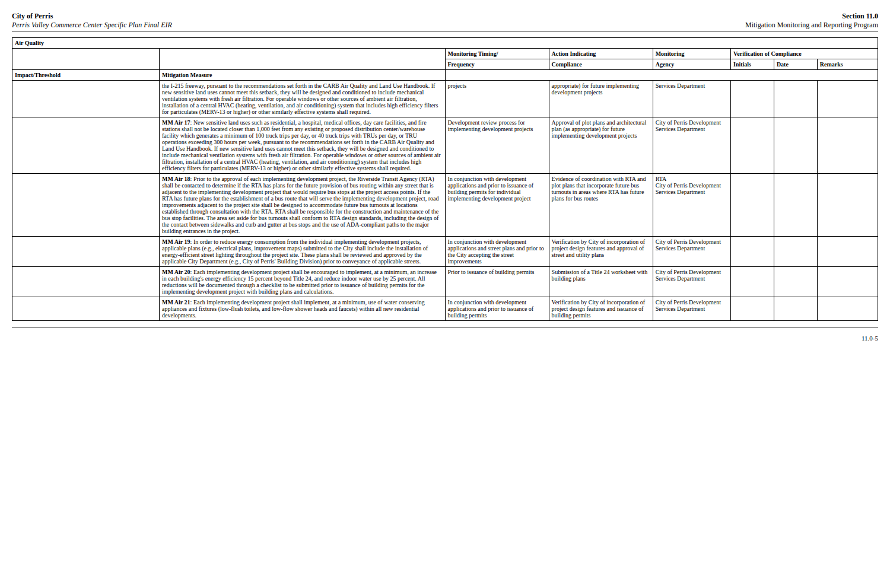City of Perris
Perris Valley Commerce Center Specific Plan Final EIR
Section 11.0
Mitigation Monitoring and Reporting Program
| Air Quality |
| --- |
| | | Monitoring Timing/ | Action Indicating | Monitoring | Verification of Compliance |
| Frequency | Compliance | Agency | Initials | Date | Remarks |
| Impact/Threshold | Mitigation Measure | |
| | the I-215 freeway, pursuant to the recommendations set forth in the CARB Air Quality and Land Use Handbook. If new sensitive land uses cannot meet this setback, they will be designed and conditioned to include mechanical ventilation systems with fresh air filtration. For operable windows or other sources of ambient air filtration, installation of a central HVAC (heating, ventilation, and air conditioning) system that includes high efficiency filters for particulates (MERV-13 or higher) or other similarly effective systems shall required. | projects | appropriate) for future implementing development projects | Services Department | | | |
| | MM Air 17 : New sensitive land uses such as residential, a hospital, medical offices, day care facilities, and fire stations shall not be located closer than 1,000 feet from any existing or proposed distribution center/warehouse facility which generates a minimum of 100 truck trips per day, or 40 truck trips with TRUs per day, or TRU operations exceeding 300 hours per week, pursuant to the recommendations set forth in the CARB Air Quality and Land Use Handbook. If new sensitive land uses cannot meet this setback, they will be designed and conditioned to include mechanical ventilation systems with fresh air filtration. For operable windows or other sources of ambient air filtration, installation of a central HVAC (heating, ventilation, and air conditioning) system that includes high efficiency filters for particulates (MERV-13 or higher) or other similarly effective systems shall required. | Development review process for implementing development projects | Approval of plot plans and architectural plan (as appropriate) for future implementing development projects | City of Perris Development Services Department | | | |
| | MM Air 18 : Prior to the approval of each implementing development project, the Riverside Transit Agency (RTA) shall be contacted to determine if the RTA has plans for the future provision of bus routing within any street that is adjacent to the implementing development project that would require bus stops at the project access points. If the RTA has future plans for the establishment of a bus route that will serve the implementing development project, road improvements adjacent to the project site shall be designed to accommodate future bus turnouts at locations established through consultation with the RTA. RTA shall be responsible for the construction and maintenance of the bus stop facilities. The area set aside for bus turnouts shall conform to RTA design standards, including the design of the contact between sidewalks and curb and gutter at bus stops and the use of ADA-compliant paths to the major building entrances in the project. | In conjunction with development applications and prior to issuance of building permits for individual implementing development project | Evidence of coordination with RTA and plot plans that incorporate future bus turnouts in areas where RTA has future plans for bus routes | RTA City of Perris Development Services Department | | | |
| | MM Air 19 : In order to reduce energy consumption from the individual implementing development projects, applicable plans (e.g., electrical plans, improvement maps) submitted to the City shall include the installation of energy-efficient street lighting throughout the project site. These plans shall be reviewed and approved by the applicable City Department (e.g., City of Perris' Building Division) prior to conveyance of applicable streets. | In conjunction with development applications and street plans and prior to the City accepting the street improvements | Verification by City of incorporation of project design features and approval of street and utility plans | City of Perris Development Services Department | | | |
| | MM Air 20 : Each implementing development project shall be encouraged to implement, at a minimum, an increase in each building's energy efficiency 15 percent beyond Title 24, and reduce indoor water use by 25 percent. All reductions will be documented through a checklist to be submitted prior to issuance of building permits for the implementing development project with building plans and calculations. | Prior to issuance of building permits | Submission of a Title 24 worksheet with building plans | City of Perris Development Services Department | | | |
| | MM Air 21 : Each implementing development project shall implement, at a minimum, use of water conserving appliances and fixtures (low-flush toilets, and low-flow shower heads and faucets) within all new residential developments. | In conjunction with development applications and prior to issuance of building permits | Verification by City of incorporation of project design features and issuance of building permits | City of Perris Development Services Department | | | |
11.0-5